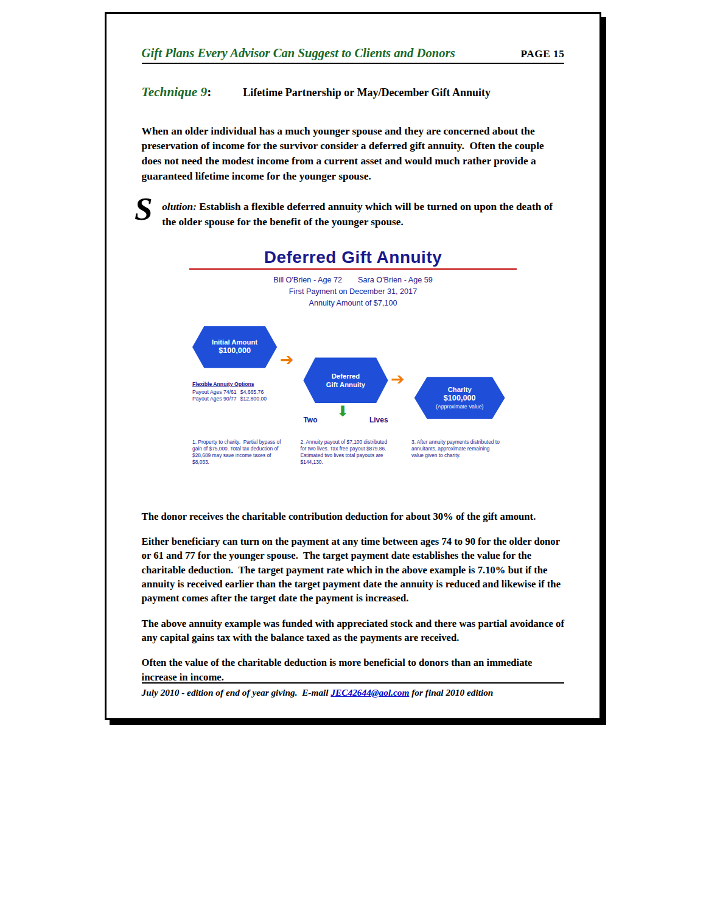Gift Plans Every Advisor Can Suggest to Clients and Donors
PAGE 15
Technique 9:
Lifetime Partnership or May/December Gift Annuity
When an older individual has a much younger spouse and they are concerned about the preservation of income for the survivor consider a deferred gift annuity. Often the couple does not need the modest income from a current asset and would much rather provide a guaranteed lifetime income for the younger spouse.
S olution: Establish a flexible deferred annuity which will be turned on upon the death of the older spouse for the benefit of the younger spouse.
Deferred Gift Annuity
Bill O'Brien - Age 72 Sara O'Brien - Age 59
First Payment on December 31, 2017
Annuity Amount of $7,100
Initial Amount
$100,000
➔
Deferred
Gift Annuity
➔
Charity
$100,000
(Approximate Value)
⬇
Flexible Annuity Options
| Payout Ages 74/61 | $4,665.76 |
| Payout Ages 90/77 | $12,800.00 |
Two Lives
1. Property to charity. Partial bypass of gain of $75,000. Total tax deduction of $28,689 may save income taxes of $8,033.
2. Annuity payout of $7,100 distributed for two lives. Tax free payout $879.86. Estimated two lives total payouts are $144,130.
3. After annuity payments distributed to annuitants, approximate remaining value given to charity.
The donor receives the charitable contribution deduction for about 30% of the gift amount.
Either beneficiary can turn on the payment at any time between ages 74 to 90 for the older donor or 61 and 77 for the younger spouse. The target payment date establishes the value for the charitable deduction. The target payment rate which in the above example is 7.10% but if the annuity is received earlier than the target payment date the annuity is reduced and likewise if the payment comes after the target date the payment is increased.
The above annuity example was funded with appreciated stock and there was partial avoidance of any capital gains tax with the balance taxed as the payments are received.
Often the value of the charitable deduction is more beneficial to donors than an immediate increase in income.
July 2010 - edition of end of year giving. E-mail JEC42644@aol.com for final 2010 edition